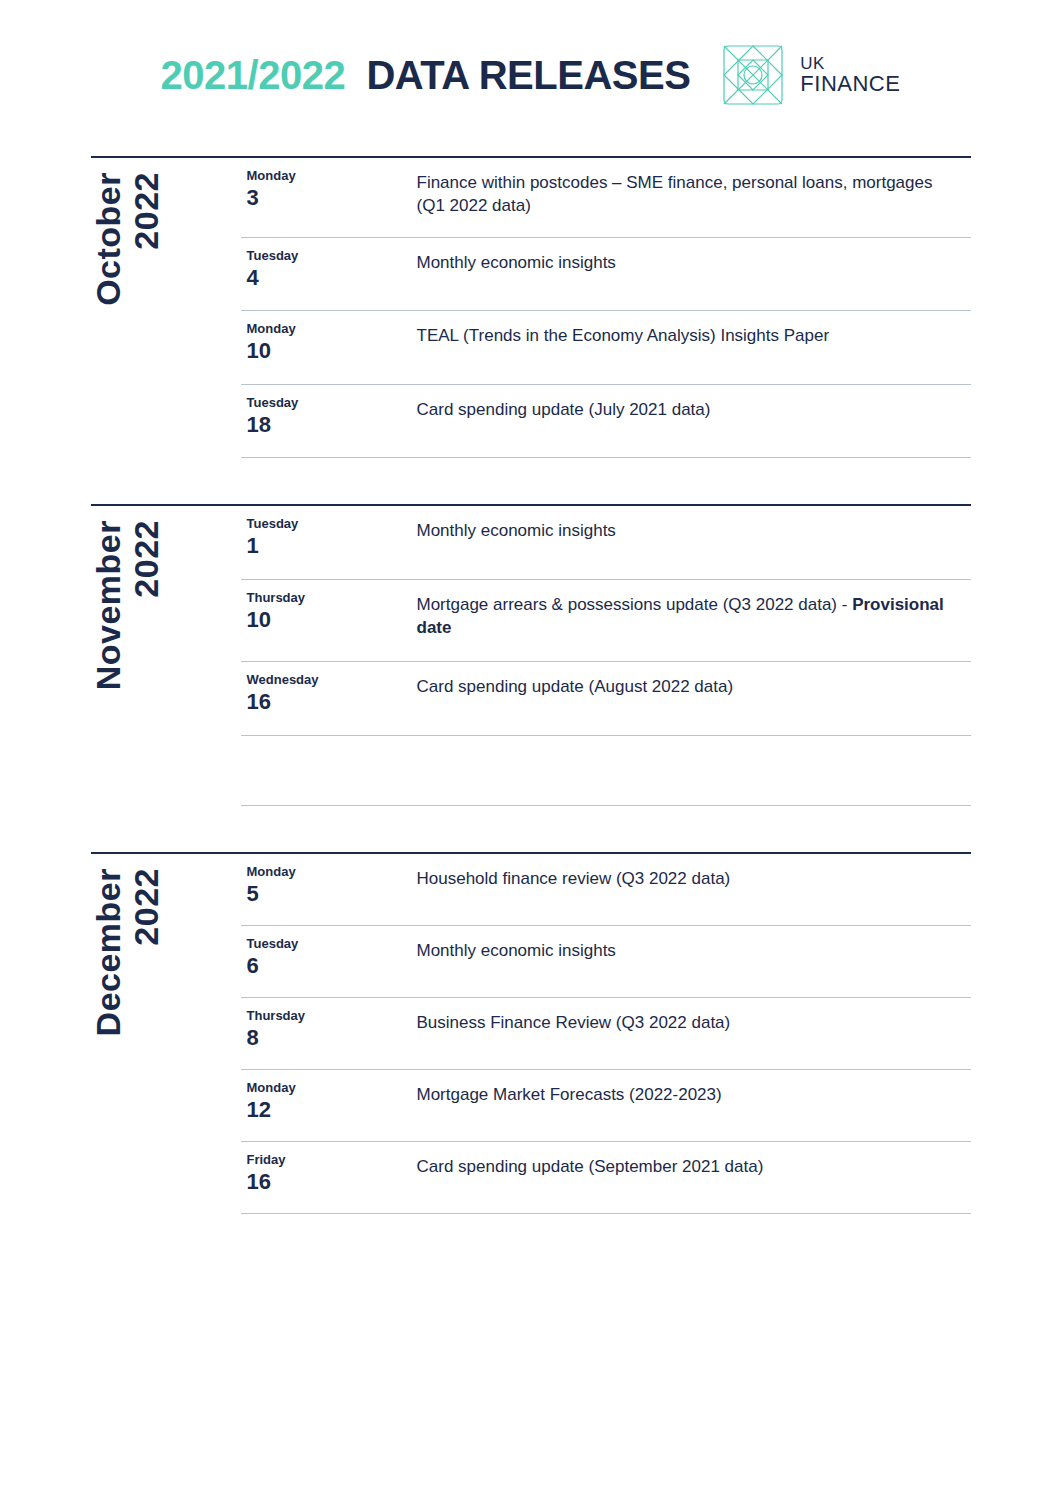2021/2022 DATA RELEASES
UK FINANCE
October 2022
| Monday 3 | Finance within postcodes – SME finance, personal loans, mortgages (Q1 2022 data) |
| Tuesday 4 | Monthly economic insights |
| Monday 10 | TEAL (Trends in the Economy Analysis) Insights Paper |
| Tuesday 18 | Card spending update (July 2021 data) |
November 2022
| Tuesday 1 | Monthly economic insights |
| Thursday 10 | Mortgage arrears & possessions update (Q3 2022 data) - Provisional date |
| Wednesday 16 | Card spending update (August 2022 data) |
December 2022
| Monday 5 | Household finance review (Q3 2022 data) |
| Tuesday 6 | Monthly economic insights |
| Thursday 8 | Business Finance Review (Q3 2022 data) |
| Monday 12 | Mortgage Market Forecasts (2022-2023) |
| Friday 16 | Card spending update (September 2021 data) |